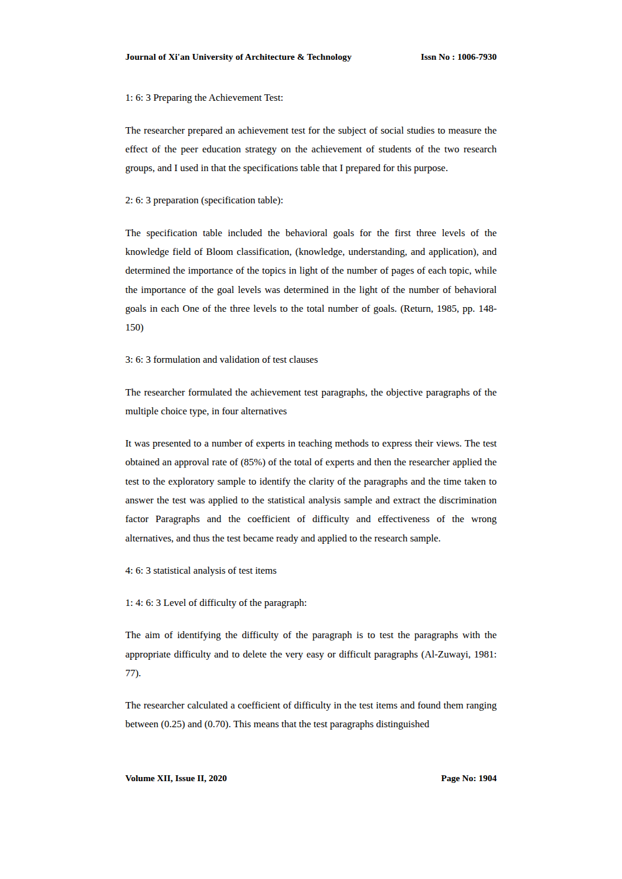Journal of Xi'an University of Architecture & Technology Issn No : 1006-7930
1: 6: 3 Preparing the Achievement Test:
The researcher prepared an achievement test for the subject of social studies to measure the effect of the peer education strategy on the achievement of students of the two research groups, and I used in that the specifications table that I prepared for this purpose.
2: 6: 3 preparation (specification table):
The specification table included the behavioral goals for the first three levels of the knowledge field of Bloom classification, (knowledge, understanding, and application), and determined the importance of the topics in light of the number of pages of each topic, while the importance of the goal levels was determined in the light of the number of behavioral goals in each One of the three levels to the total number of goals. (Return, 1985, pp. 148-150)
3: 6: 3 formulation and validation of test clauses
The researcher formulated the achievement test paragraphs, the objective paragraphs of the multiple choice type, in four alternatives
It was presented to a number of experts in teaching methods to express their views. The test obtained an approval rate of (85%) of the total of experts and then the researcher applied the test to the exploratory sample to identify the clarity of the paragraphs and the time taken to answer the test was applied to the statistical analysis sample and extract the discrimination factor Paragraphs and the coefficient of difficulty and effectiveness of the wrong alternatives, and thus the test became ready and applied to the research sample.
4: 6: 3 statistical analysis of test items
1: 4: 6: 3 Level of difficulty of the paragraph:
The aim of identifying the difficulty of the paragraph is to test the paragraphs with the appropriate difficulty and to delete the very easy or difficult paragraphs (Al-Zuwayi, 1981: 77).
The researcher calculated a coefficient of difficulty in the test items and found them ranging between (0.25) and (0.70). This means that the test paragraphs distinguished
Volume XII, Issue II, 2020 Page No: 1904